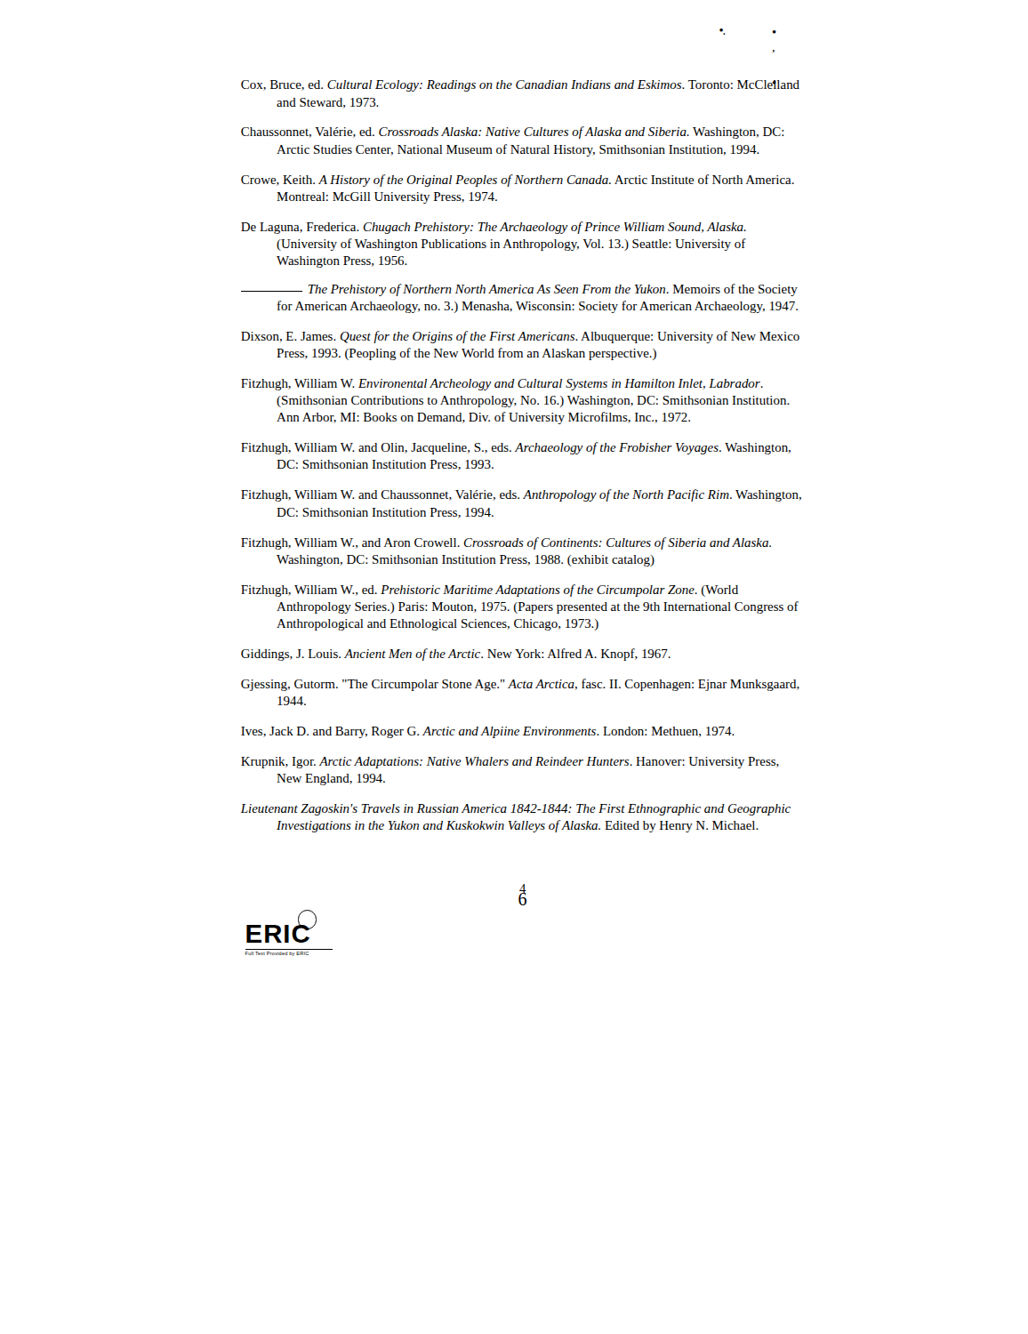•. • , •
Cox, Bruce, ed. Cultural Ecology: Readings on the Canadian Indians and Eskimos. Toronto: McClelland and Steward, 1973.
Chaussonnet, Valérie, ed. Crossroads Alaska: Native Cultures of Alaska and Siberia. Washington, DC: Arctic Studies Center, National Museum of Natural History, Smithsonian Institution, 1994.
Crowe, Keith. A History of the Original Peoples of Northern Canada. Arctic Institute of North America. Montreal: McGill University Press, 1974.
De Laguna, Frederica. Chugach Prehistory: The Archaeology of Prince William Sound, Alaska. (University of Washington Publications in Anthropology, Vol. 13.) Seattle: University of Washington Press, 1956.
The Prehistory of Northern North America As Seen From the Yukon. Memoirs of the Society for American Archaeology, no. 3.) Menasha, Wisconsin: Society for American Archaeology, 1947.
Dixson, E. James. Quest for the Origins of the First Americans. Albuquerque: University of New Mexico Press, 1993. (Peopling of the New World from an Alaskan perspective.)
Fitzhugh, William W. Environental Archeology and Cultural Systems in Hamilton Inlet, Labrador. (Smithsonian Contributions to Anthropology, No. 16.) Washington, DC: Smithsonian Institution. Ann Arbor, MI: Books on Demand, Div. of University Microfilms, Inc., 1972.
Fitzhugh, William W. and Olin, Jacqueline, S., eds. Archaeology of the Frobisher Voyages. Washington, DC: Smithsonian Institution Press, 1993.
Fitzhugh, William W. and Chaussonnet, Valérie, eds. Anthropology of the North Pacific Rim. Washington, DC: Smithsonian Institution Press, 1994.
Fitzhugh, William W., and Aron Crowell. Crossroads of Continents: Cultures of Siberia and Alaska. Washington, DC: Smithsonian Institution Press, 1988. (exhibit catalog)
Fitzhugh, William W., ed. Prehistoric Maritime Adaptations of the Circumpolar Zone. (World Anthropology Series.) Paris: Mouton, 1975. (Papers presented at the 9th International Congress of Anthropological and Ethnological Sciences, Chicago, 1973.)
Giddings, J. Louis. Ancient Men of the Arctic. New York: Alfred A. Knopf, 1967.
Gjessing, Gutorm. "The Circumpolar Stone Age." Acta Arctica, fasc. II. Copenhagen: Ejnar Munksgaard, 1944.
Ives, Jack D. and Barry, Roger G. Arctic and Alpiine Environments. London: Methuen, 1974.
Krupnik, Igor. Arctic Adaptations: Native Whalers and Reindeer Hunters. Hanover: University Press, New England, 1994.
Lieutenant Zagoskin's Travels in Russian America 1842-1844: The First Ethnographic and Geographic Investigations in the Yukon and Kuskokwin Valleys of Alaska. Edited by Henry N. Michael.
4
6
ERIC
Full Text Provided by ERIC